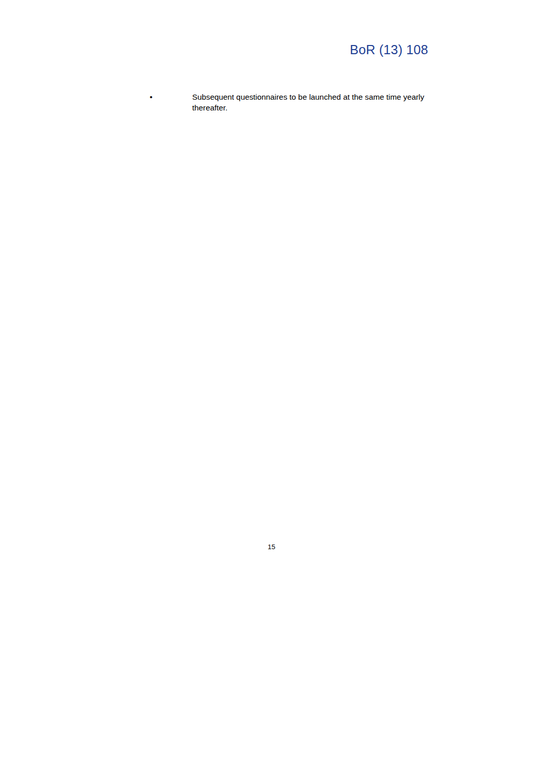BoR (13) 108
Subsequent questionnaires to be launched at the same time yearly thereafter.
15